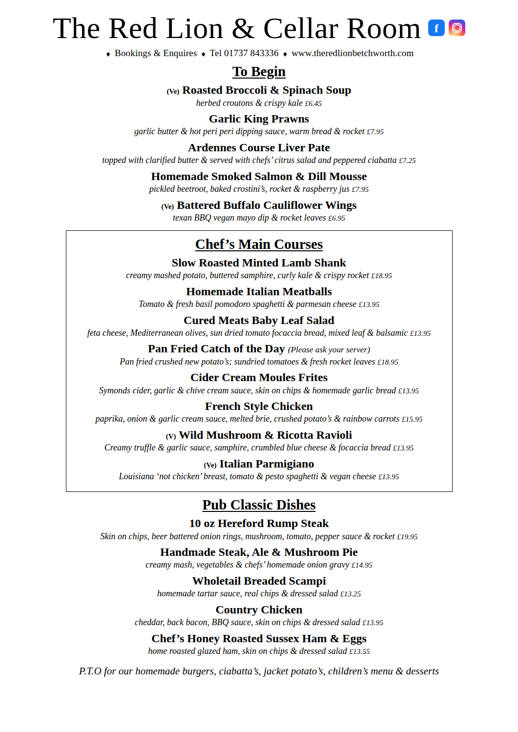The Red Lion & Cellar Room
♦ Bookings & Enquires ♦ Tel 01737 843336 ♦ www.theredlionbetchworth.com
To Begin
(Ve) Roasted Broccoli & Spinach Soup
herbed croutons & crispy kale £6.45
Garlic King Prawns
garlic butter & hot peri peri dipping sauce, warm bread & rocket £7.95
Ardennes Course Liver Pate
topped with clarified butter & served with chefs’ citrus salad and peppered ciabatta £7.25
Homemade Smoked Salmon & Dill Mousse
pickled beetroot, baked crostini’s, rocket & raspberry jus £7.95
(Ve) Battered Buffalo Cauliflower Wings
texan BBQ vegan mayo dip & rocket leaves £6.95
Chef’s Main Courses
Slow Roasted Minted Lamb Shank
creamy mashed potato, buttered samphire, curly kale & crispy rocket £18.95
Homemade Italian Meatballs
Tomato & fresh basil pomodoro spaghetti & parmesan cheese £13.95
Cured Meats Baby Leaf Salad
feta cheese, Mediterranean olives, sun dried tomato focaccia bread, mixed leaf & balsamic £13.95
Pan Fried Catch of the Day (Please ask your server)
Pan fried crushed new potato’s; sundried tomatoes & fresh rocket leaves £18.95
Cider Cream Moules Frites
Symonds cider, garlic & chive cream sauce, skin on chips & homemade garlic bread £13.95
French Style Chicken
paprika, onion & garlic cream sauce, melted brie, crushed potato’s & rainbow carrots £15.95
(V) Wild Mushroom & Ricotta Ravioli
Creamy truffle & garlic sauce, samphire, crumbled blue cheese & focaccia bread £13.95
(Ve) Italian Parmigiano
Louisiana ‘not chicken’ breast, tomato & pesto spaghetti & vegan cheese £13.95
Pub Classic Dishes
10 oz Hereford Rump Steak
Skin on chips, beer battered onion rings, mushroom, tomato, pepper sauce & rocket £19.95
Handmade Steak, Ale & Mushroom Pie
creamy mash, vegetables & chefs’ homemade onion gravy £14.95
Wholetail Breaded Scampi
homemade tartar sauce, real chips & dressed salad £13.25
Country Chicken
cheddar, back bacon, BBQ sauce, skin on chips & dressed salad £13.95
Chef’s Honey Roasted Sussex Ham & Eggs
home roasted glazed ham, skin on chips & dressed salad £13.55
P.T.O for our homemade burgers, ciabatta’s, jacket potato’s, children’s menu & desserts